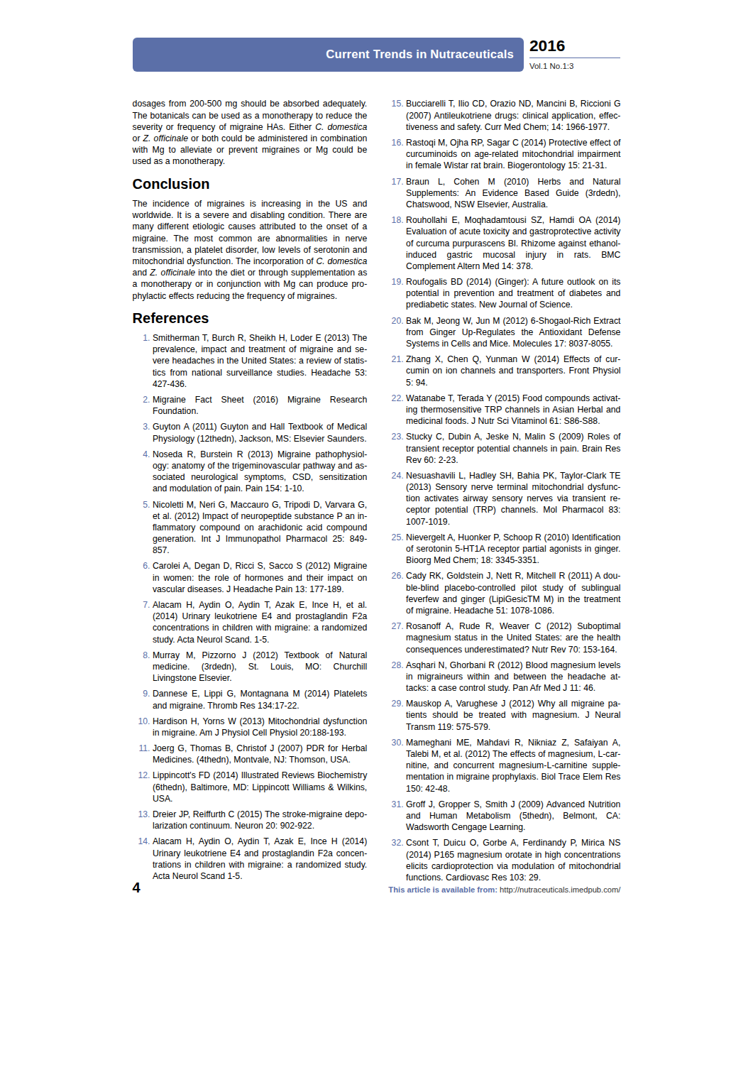Current Trends in Nutraceuticals
2016
Vol.1 No.1:3
dosages from 200-500 mg should be absorbed adequately. The botanicals can be used as a monotherapy to reduce the severity or frequency of migraine HAs. Either C. domestica or Z. officinale or both could be administered in combination with Mg to alleviate or prevent migraines or Mg could be used as a monotherapy.
Conclusion
The incidence of migraines is increasing in the US and worldwide. It is a severe and disabling condition. There are many different etiologic causes attributed to the onset of a migraine. The most common are abnormalities in nerve transmission, a platelet disorder, low levels of serotonin and mitochondrial dysfunction. The incorporation of C. domestica and Z. officinale into the diet or through supplementation as a monotherapy or in conjunction with Mg can produce prophylactic effects reducing the frequency of migraines.
References
Smitherman T, Burch R, Sheikh H, Loder E (2013) The prevalence, impact and treatment of migraine and severe headaches in the United States: a review of statistics from national surveillance studies. Headache 53: 427-436.
Migraine Fact Sheet (2016) Migraine Research Foundation.
Guyton A (2011) Guyton and Hall Textbook of Medical Physiology (12thedn), Jackson, MS: Elsevier Saunders.
Noseda R, Burstein R (2013) Migraine pathophysiology: anatomy of the trigeminovascular pathway and associated neurological symptoms, CSD, sensitization and modulation of pain. Pain 154: 1-10.
Nicoletti M, Neri G, Maccauro G, Tripodi D, Varvara G, et al. (2012) Impact of neuropeptide substance P an inflammatory compound on arachidonic acid compound generation. Int J Immunopathol Pharmacol 25: 849-857.
Carolei A, Degan D, Ricci S, Sacco S (2012) Migraine in women: the role of hormones and their impact on vascular diseases. J Headache Pain 13: 177-189.
Alacam H, Aydin O, Aydin T, Azak E, Ince H, et al. (2014) Urinary leukotriene E4 and prostaglandin F2a concentrations in children with migraine: a randomized study. Acta Neurol Scand. 1-5.
Murray M, Pizzorno J (2012) Textbook of Natural medicine. (3rdedn), St. Louis, MO: Churchill Livingstone Elsevier.
Dannese E, Lippi G, Montagnana M (2014) Platelets and migraine. Thromb Res 134:17-22.
Hardison H, Yorns W (2013) Mitochondrial dysfunction in migraine. Am J Physiol Cell Physiol 20:188-193.
Joerg G, Thomas B, Christof J (2007) PDR for Herbal Medicines. (4thedn), Montvale, NJ: Thomson, USA.
Lippincott's FD (2014) Illustrated Reviews Biochemistry (6thedn), Baltimore, MD: Lippincott Williams & Wilkins, USA.
Dreier JP, Reiffurth C (2015) The stroke-migraine depolarization continuum. Neuron 20: 902-922.
Alacam H, Aydin O, Aydin T, Azak E, Ince H (2014) Urinary leukotriene E4 and prostaglandin F2a concentrations in children with migraine: a randomized study. Acta Neurol Scand 1-5.
Bucciarelli T, Ilio CD, Orazio ND, Mancini B, Riccioni G (2007) Antileukotriene drugs: clinical application, effectiveness and safety. Curr Med Chem; 14: 1966-1977.
Rastoqi M, Ojha RP, Sagar C (2014) Protective effect of curcuminoids on age-related mitochondrial impairment in female Wistar rat brain. Biogerontology 15: 21-31.
Braun L, Cohen M (2010) Herbs and Natural Supplements: An Evidence Based Guide (3rdedn), Chatswood, NSW Elsevier, Australia.
Rouhollahi E, Moqhadamtousi SZ, Hamdi OA (2014) Evaluation of acute toxicity and gastroprotective activity of curcuma purpurascens Bl. Rhizome against ethanol-induced gastric mucosal injury in rats. BMC Complement Altern Med 14: 378.
Roufogalis BD (2014) (Ginger): A future outlook on its potential in prevention and treatment of diabetes and prediabetic states. New Journal of Science.
Bak M, Jeong W, Jun M (2012) 6-Shogaol-Rich Extract from Ginger Up-Regulates the Antioxidant Defense Systems in Cells and Mice. Molecules 17: 8037-8055.
Zhang X, Chen Q, Yunman W (2014) Effects of curcumin on ion channels and transporters. Front Physiol 5: 94.
Watanabe T, Terada Y (2015) Food compounds activating thermosensitive TRP channels in Asian Herbal and medicinal foods. J Nutr Sci Vitaminol 61: S86-S88.
Stucky C, Dubin A, Jeske N, Malin S (2009) Roles of transient receptor potential channels in pain. Brain Res Rev 60: 2-23.
Nesuashavili L, Hadley SH, Bahia PK, Taylor-Clark TE (2013) Sensory nerve terminal mitochondrial dysfunction activates airway sensory nerves via transient receptor potential (TRP) channels. Mol Pharmacol 83: 1007-1019.
Nievergelt A, Huonker P, Schoop R (2010) Identification of serotonin 5-HT1A receptor partial agonists in ginger. Bioorg Med Chem; 18: 3345-3351.
Cady RK, Goldstein J, Nett R, Mitchell R (2011) A double-blind placebo-controlled pilot study of sublingual feverfew and ginger (LipiGesicTM M) in the treatment of migraine. Headache 51: 1078-1086.
Rosanoff A, Rude R, Weaver C (2012) Suboptimal magnesium status in the United States: are the health consequences underestimated? Nutr Rev 70: 153-164.
Asqhari N, Ghorbani R (2012) Blood magnesium levels in migraineurs within and between the headache attacks: a case control study. Pan Afr Med J 11: 46.
Mauskop A, Varughese J (2012) Why all migraine patients should be treated with magnesium. J Neural Transm 119: 575-579.
Mameghani ME, Mahdavi R, Nikniaz Z, Safaiyan A, Talebi M, et al. (2012) The effects of magnesium, L-carnitine, and concurrent magnesium-L-carnitine supplementation in migraine prophylaxis. Biol Trace Elem Res 150: 42-48.
Groff J, Gropper S, Smith J (2009) Advanced Nutrition and Human Metabolism (5thedn), Belmont, CA: Wadsworth Cengage Learning.
Csont T, Duicu O, Gorbe A, Ferdinandy P, Mirica NS (2014) P165 magnesium orotate in high concentrations elicits cardioprotection via modulation of mitochondrial functions. Cardiovasc Res 103: 29.
4
This article is available from: http://nutraceuticals.imedpub.com/